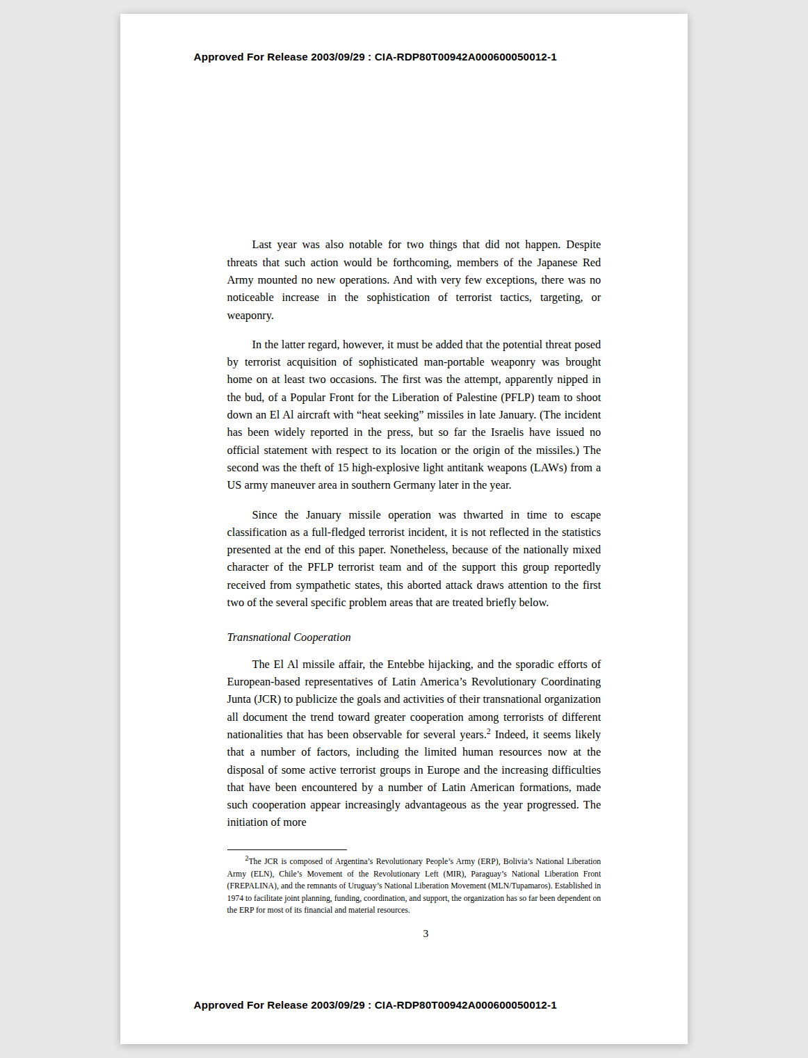Approved For Release 2003/09/29 : CIA-RDP80T00942A000600050012-1
Last year was also notable for two things that did not happen. Despite threats that such action would be forthcoming, members of the Japanese Red Army mounted no new operations. And with very few exceptions, there was no noticeable increase in the sophistication of terrorist tactics, targeting, or weaponry.
In the latter regard, however, it must be added that the potential threat posed by terrorist acquisition of sophisticated man-portable weaponry was brought home on at least two occasions. The first was the attempt, apparently nipped in the bud, of a Popular Front for the Liberation of Palestine (PFLP) team to shoot down an El Al aircraft with “heat seeking” missiles in late January. (The incident has been widely reported in the press, but so far the Israelis have issued no official statement with respect to its location or the origin of the missiles.) The second was the theft of 15 high-explosive light antitank weapons (LAWs) from a US army maneuver area in southern Germany later in the year.
Since the January missile operation was thwarted in time to escape classification as a full-fledged terrorist incident, it is not reflected in the statistics presented at the end of this paper. Nonetheless, because of the nationally mixed character of the PFLP terrorist team and of the support this group reportedly received from sympathetic states, this aborted attack draws attention to the first two of the several specific problem areas that are treated briefly below.
Transnational Cooperation
The El Al missile affair, the Entebbe hijacking, and the sporadic efforts of European-based representatives of Latin America’s Revolutionary Coordinating Junta (JCR) to publicize the goals and activities of their transnational organization all document the trend toward greater cooperation among terrorists of different nationalities that has been observable for several years.2 Indeed, it seems likely that a number of factors, including the limited human resources now at the disposal of some active terrorist groups in Europe and the increasing difficulties that have been encountered by a number of Latin American formations, made such cooperation appear increasingly advantageous as the year progressed. The initiation of more
2The JCR is composed of Argentina’s Revolutionary People’s Army (ERP), Bolivia’s National Liberation Army (ELN), Chile’s Movement of the Revolutionary Left (MIR), Paraguay’s National Liberation Front (FREPALINA), and the remnants of Uruguay’s National Liberation Movement (MLN/Tupamaros). Established in 1974 to facilitate joint planning, funding, coordination, and support, the organization has so far been dependent on the ERP for most of its financial and material resources.
3
Approved For Release 2003/09/29 : CIA-RDP80T00942A000600050012-1